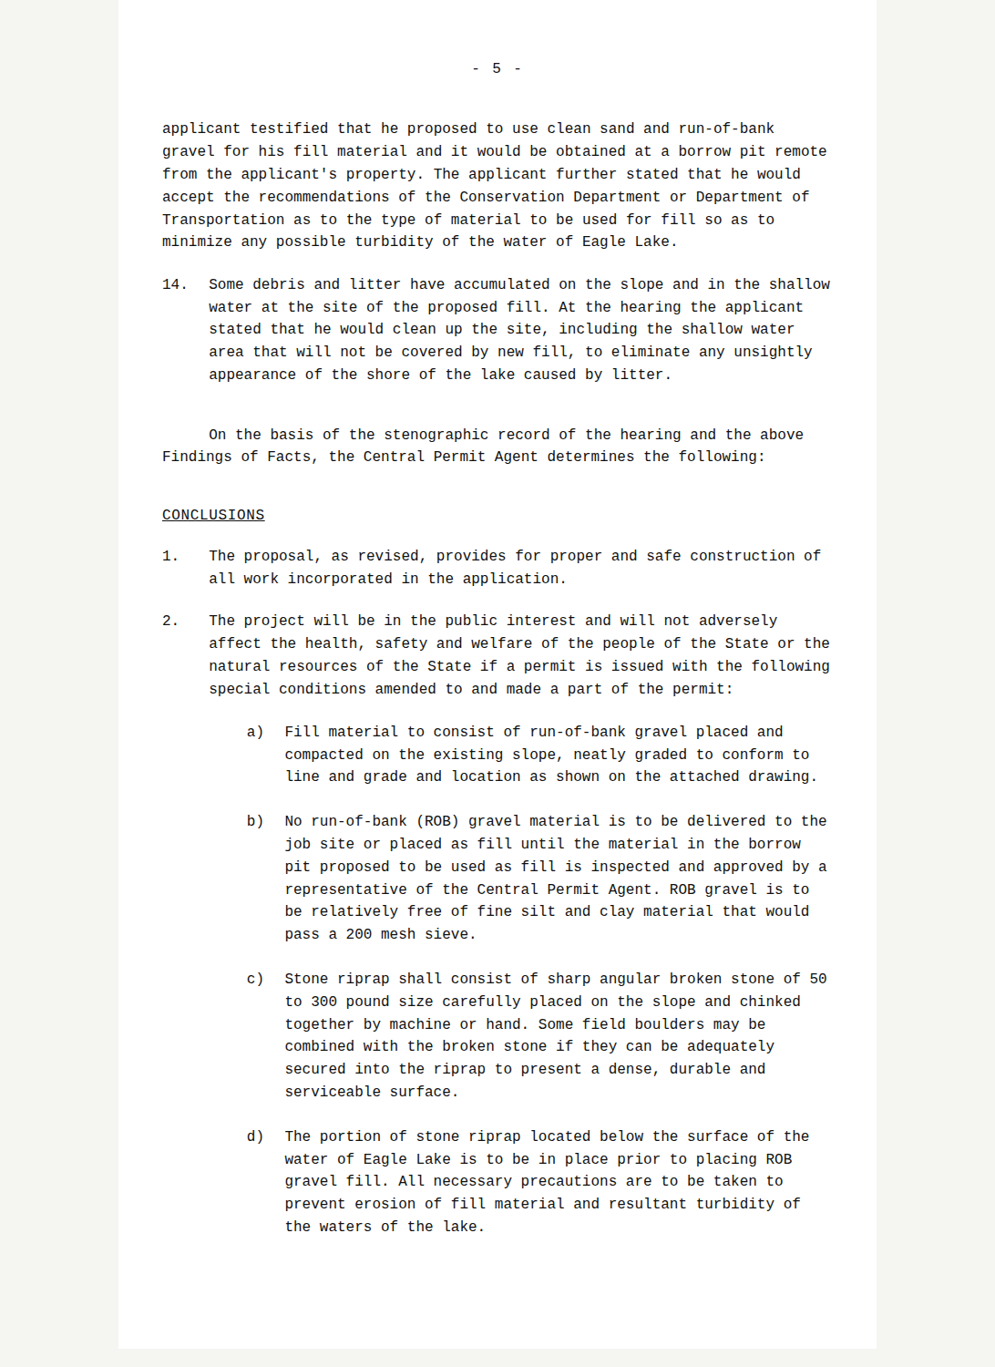- 5 -
applicant testified that he proposed to use clean sand and run-of-bank gravel for his fill material and it would be obtained at a borrow pit remote from the applicant's property. The applicant further stated that he would accept the recommendations of the Conservation Department or Department of Transportation as to the type of material to be used for fill so as to minimize any possible turbidity of the water of Eagle Lake.
14. Some debris and litter have accumulated on the slope and in the shallow water at the site of the proposed fill. At the hearing the applicant stated that he would clean up the site, including the shallow water area that will not be covered by new fill, to eliminate any unsightly appearance of the shore of the lake caused by litter.
On the basis of the stenographic record of the hearing and the above Findings of Facts, the Central Permit Agent determines the following:
CONCLUSIONS
1. The proposal, as revised, provides for proper and safe construction of all work incorporated in the application.
2. The project will be in the public interest and will not adversely affect the health, safety and welfare of the people of the State or the natural resources of the State if a permit is issued with the following special conditions amended to and made a part of the permit:
a) Fill material to consist of run-of-bank gravel placed and compacted on the existing slope, neatly graded to conform to line and grade and location as shown on the attached drawing.
b) No run-of-bank (ROB) gravel material is to be delivered to the job site or placed as fill until the material in the borrow pit proposed to be used as fill is inspected and approved by a representative of the Central Permit Agent. ROB gravel is to be relatively free of fine silt and clay material that would pass a 200 mesh sieve.
c) Stone riprap shall consist of sharp angular broken stone of 50 to 300 pound size carefully placed on the slope and chinked together by machine or hand. Some field boulders may be combined with the broken stone if they can be adequately secured into the riprap to present a dense, durable and serviceable surface.
d) The portion of stone riprap located below the surface of the water of Eagle Lake is to be in place prior to placing ROB gravel fill. All necessary precautions are to be taken to prevent erosion of fill material and resultant turbidity of the waters of the lake.